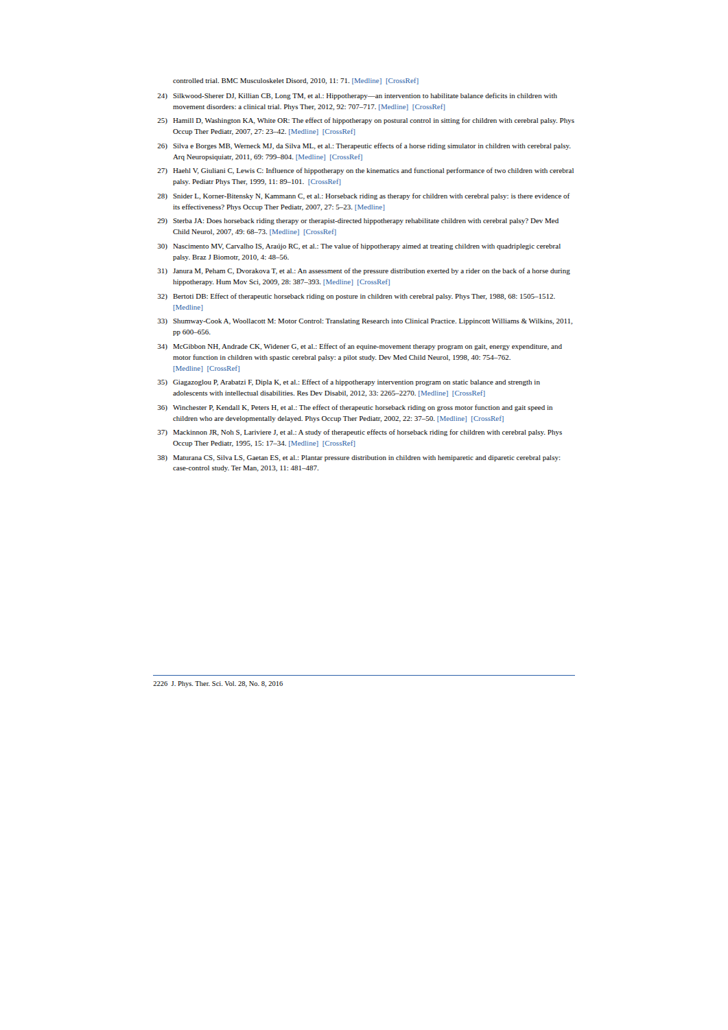controlled trial. BMC Musculoskelet Disord, 2010, 11: 71. [Medline] [CrossRef]
24) Silkwood-Sherer DJ, Killian CB, Long TM, et al.: Hippotherapy—an intervention to habilitate balance deficits in children with movement disorders: a clinical trial. Phys Ther, 2012, 92: 707–717. [Medline] [CrossRef]
25) Hamill D, Washington KA, White OR: The effect of hippotherapy on postural control in sitting for children with cerebral palsy. Phys Occup Ther Pediatr, 2007, 27: 23–42. [Medline] [CrossRef]
26) Silva e Borges MB, Werneck MJ, da Silva ML, et al.: Therapeutic effects of a horse riding simulator in children with cerebral palsy. Arq Neuropsiquiatr, 2011, 69: 799–804. [Medline] [CrossRef]
27) Haehl V, Giuliani C, Lewis C: Influence of hippotherapy on the kinematics and functional performance of two children with cerebral palsy. Pediatr Phys Ther, 1999, 11: 89–101. [CrossRef]
28) Snider L, Korner-Bitensky N, Kammann C, et al.: Horseback riding as therapy for children with cerebral palsy: is there evidence of its effectiveness? Phys Occup Ther Pediatr, 2007, 27: 5–23. [Medline]
29) Sterba JA: Does horseback riding therapy or therapist-directed hippotherapy rehabilitate children with cerebral palsy? Dev Med Child Neurol, 2007, 49: 68–73. [Medline] [CrossRef]
30) Nascimento MV, Carvalho IS, Araújo RC, et al.: The value of hippotherapy aimed at treating children with quadriplegic cerebral palsy. Braz J Biomotr, 2010, 4: 48–56.
31) Janura M, Peham C, Dvorakova T, et al.: An assessment of the pressure distribution exerted by a rider on the back of a horse during hippotherapy. Hum Mov Sci, 2009, 28: 387–393. [Medline] [CrossRef]
32) Bertoti DB: Effect of therapeutic horseback riding on posture in children with cerebral palsy. Phys Ther, 1988, 68: 1505–1512. [Medline]
33) Shumway-Cook A, Woollacott M: Motor Control: Translating Research into Clinical Practice. Lippincott Williams & Wilkins, 2011, pp 600–656.
34) McGibbon NH, Andrade CK, Widener G, et al.: Effect of an equine-movement therapy program on gait, energy expenditure, and motor function in children with spastic cerebral palsy: a pilot study. Dev Med Child Neurol, 1998, 40: 754–762. [Medline] [CrossRef]
35) Giagazoglou P, Arabatzi F, Dipla K, et al.: Effect of a hippotherapy intervention program on static balance and strength in adolescents with intellectual disabilities. Res Dev Disabil, 2012, 33: 2265–2270. [Medline] [CrossRef]
36) Winchester P, Kendall K, Peters H, et al.: The effect of therapeutic horseback riding on gross motor function and gait speed in children who are developmentally delayed. Phys Occup Ther Pediatr, 2002, 22: 37–50. [Medline] [CrossRef]
37) Mackinnon JR, Noh S, Lariviere J, et al.: A study of therapeutic effects of horseback riding for children with cerebral palsy. Phys Occup Ther Pediatr, 1995, 15: 17–34. [Medline] [CrossRef]
38) Maturana CS, Silva LS, Gaetan ES, et al.: Plantar pressure distribution in children with hemiparetic and diparetic cerebral palsy: case-control study. Ter Man, 2013, 11: 481–487.
2226 J. Phys. Ther. Sci. Vol. 28, No. 8, 2016